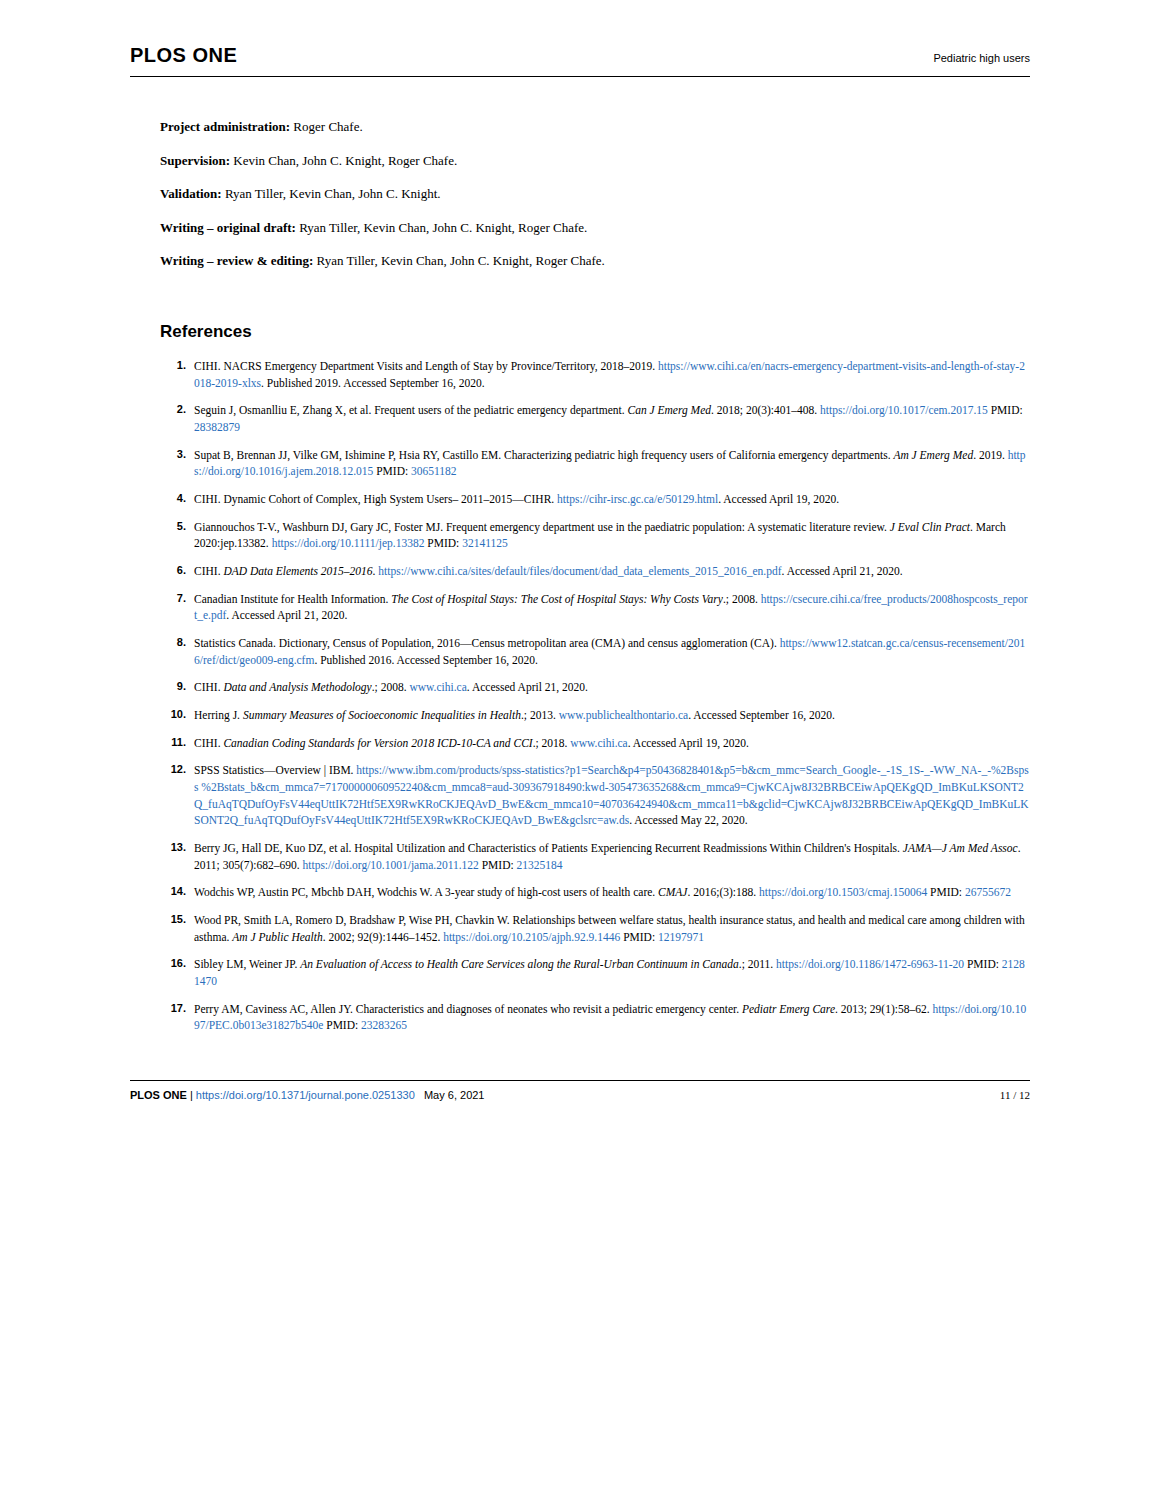PLOS ONE
Pediatric high users
Project administration: Roger Chafe.
Supervision: Kevin Chan, John C. Knight, Roger Chafe.
Validation: Ryan Tiller, Kevin Chan, John C. Knight.
Writing – original draft: Ryan Tiller, Kevin Chan, John C. Knight, Roger Chafe.
Writing – review & editing: Ryan Tiller, Kevin Chan, John C. Knight, Roger Chafe.
References
CIHI. NACRS Emergency Department Visits and Length of Stay by Province/Territory, 2018–2019. https://www.cihi.ca/en/nacrs-emergency-department-visits-and-length-of-stay-2018-2019-xlxs. Published 2019. Accessed September 16, 2020.
Seguin J, Osmanlliu E, Zhang X, et al. Frequent users of the pediatric emergency department. Can J Emerg Med. 2018; 20(3):401–408. https://doi.org/10.1017/cem.2017.15 PMID: 28382879
Supat B, Brennan JJ, Vilke GM, Ishimine P, Hsia RY, Castillo EM. Characterizing pediatric high frequency users of California emergency departments. Am J Emerg Med. 2019. https://doi.org/10.1016/j.ajem.2018.12.015 PMID: 30651182
CIHI. Dynamic Cohort of Complex, High System Users– 2011–2015—CIHR. https://cihr-irsc.gc.ca/e/50129.html. Accessed April 19, 2020.
Giannouchos T-V., Washburn DJ, Gary JC, Foster MJ. Frequent emergency department use in the paediatric population: A systematic literature review. J Eval Clin Pract. March 2020:jep.13382. https://doi.org/10.1111/jep.13382 PMID: 32141125
CIHI. DAD Data Elements 2015–2016. https://www.cihi.ca/sites/default/files/document/dad_data_elements_2015_2016_en.pdf. Accessed April 21, 2020.
Canadian Institute for Health Information. The Cost of Hospital Stays: The Cost of Hospital Stays: Why Costs Vary.; 2008. https://csecure.cihi.ca/free_products/2008hospcosts_report_e.pdf. Accessed April 21, 2020.
Statistics Canada. Dictionary, Census of Population, 2016—Census metropolitan area (CMA) and census agglomeration (CA). https://www12.statcan.gc.ca/census-recensement/2016/ref/dict/geo009-eng.cfm. Published 2016. Accessed September 16, 2020.
CIHI. Data and Analysis Methodology.; 2008. www.cihi.ca. Accessed April 21, 2020.
Herring J. Summary Measures of Socioeconomic Inequalities in Health.; 2013. www.publichealthontario.ca. Accessed September 16, 2020.
CIHI. Canadian Coding Standards for Version 2018 ICD-10-CA and CCI.; 2018. www.cihi.ca. Accessed April 19, 2020.
SPSS Statistics—Overview | IBM. https://www.ibm.com/products/spss-statistics?p1=Search&p4=p50436828401&p5=b&cm_mmc=Search_Google-_-1S_1S-_-WW_NA-_-%2Bspss %2Bstats_b&cm_mmca7=71700000060952240&cm_mmca8=aud-309367918490:kwd-305473635268&cm_mmca9=CjwKCAjw8J32BRBCEiwApQEKgQD_ImBKuLKSONT2Q_fuAqTQDufOyFsV44eqUttIK72Htf5EX9RwKRoCKJEQAvD_BwE&cm_mmca10=407036424940&cm_mmca11=b&gclid=CjwKCAjw8J32BRBCEiwApQEKgQD_ImBKuLKSONT2Q_fuAqTQDufOyFsV44eqUttIK72Htf5EX9RwKRoCKJEQAvD_BwE&gclsrc=aw.ds. Accessed May 22, 2020.
Berry JG, Hall DE, Kuo DZ, et al. Hospital Utilization and Characteristics of Patients Experiencing Recurrent Readmissions Within Children's Hospitals. JAMA—J Am Med Assoc. 2011; 305(7):682–690. https://doi.org/10.1001/jama.2011.122 PMID: 21325184
Wodchis WP, Austin PC, Mbchb DAH, Wodchis W. A 3-year study of high-cost users of health care. CMAJ. 2016;(3):188. https://doi.org/10.1503/cmaj.150064 PMID: 26755672
Wood PR, Smith LA, Romero D, Bradshaw P, Wise PH, Chavkin W. Relationships between welfare status, health insurance status, and health and medical care among children with asthma. Am J Public Health. 2002; 92(9):1446–1452. https://doi.org/10.2105/ajph.92.9.1446 PMID: 12197971
Sibley LM, Weiner JP. An Evaluation of Access to Health Care Services along the Rural-Urban Continuum in Canada.; 2011. https://doi.org/10.1186/1472-6963-11-20 PMID: 21281470
Perry AM, Caviness AC, Allen JY. Characteristics and diagnoses of neonates who revisit a pediatric emergency center. Pediatr Emerg Care. 2013; 29(1):58–62. https://doi.org/10.1097/PEC.0b013e31827b540e PMID: 23283265
PLOS ONE | https://doi.org/10.1371/journal.pone.0251330 May 6, 2021
11 / 12